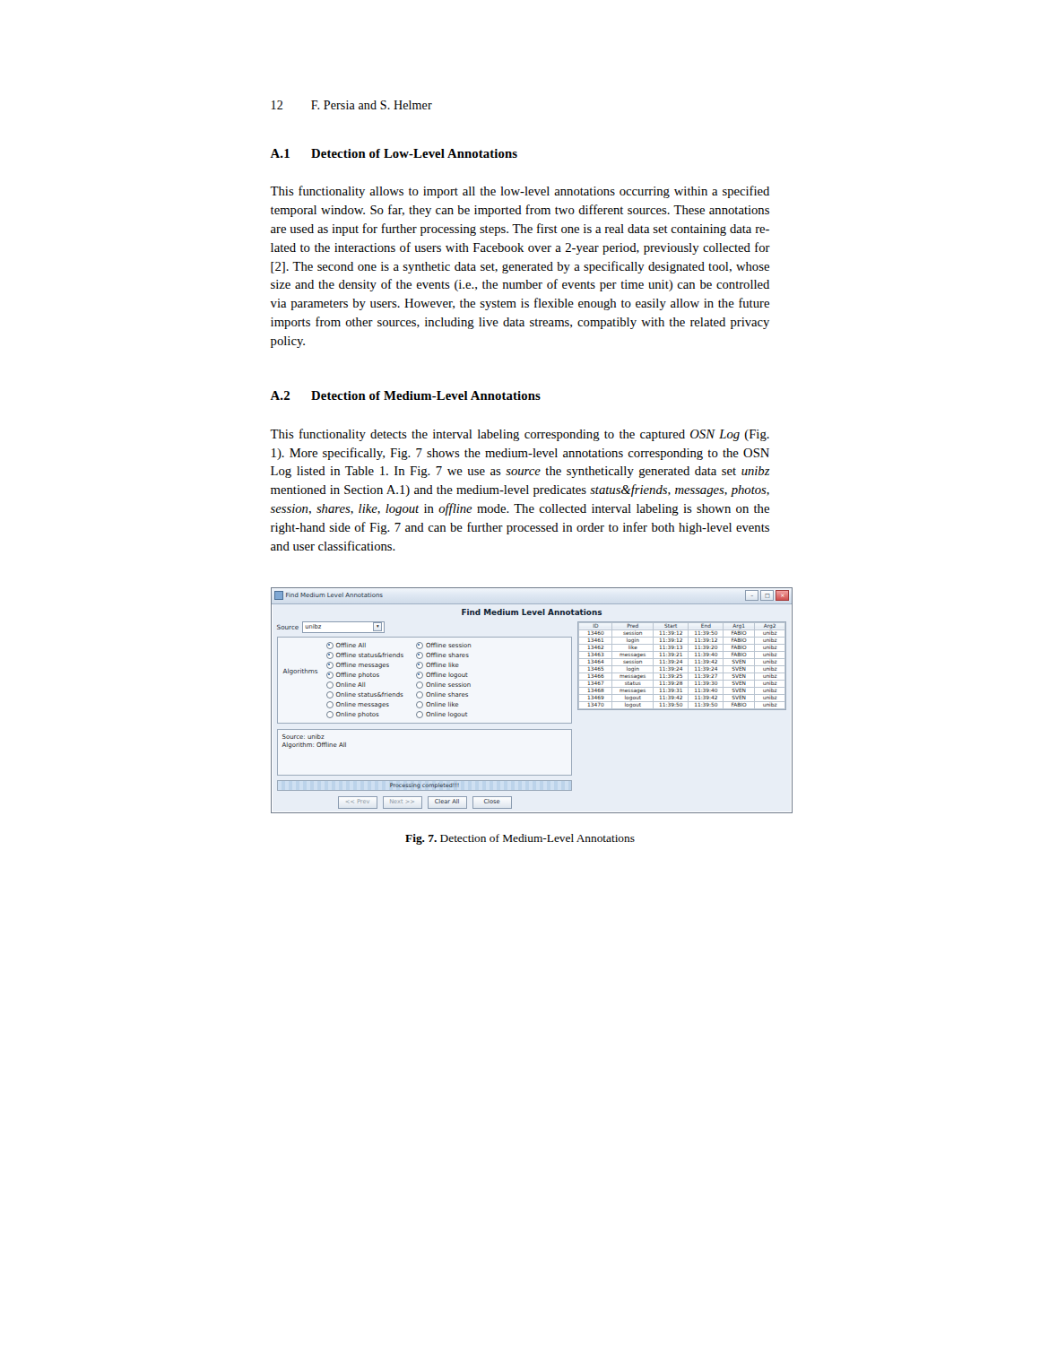12 F. Persia and S. Helmer
A.1 Detection of Low-Level Annotations
This functionality allows to import all the low-level annotations occurring within a specified temporal window. So far, they can be imported from two different sources. These annotations are used as input for further processing steps. The first one is a real data set containing data related to the interactions of users with Facebook over a 2-year period, previously collected for [2]. The second one is a synthetic data set, generated by a specifically designated tool, whose size and the density of the events (i.e., the number of events per time unit) can be controlled via parameters by users. However, the system is flexible enough to easily allow in the future imports from other sources, including live data streams, compatibly with the related privacy policy.
A.2 Detection of Medium-Level Annotations
This functionality detects the interval labeling corresponding to the captured OSN Log (Fig. 1). More specifically, Fig. 7 shows the medium-level annotations corresponding to the OSN Log listed in Table 1. In Fig. 7 we use as source the synthetically generated data set unibz mentioned in Section A.1) and the medium-level predicates status&friends, messages, photos, session, shares, like, logout in offline mode. The collected interval labeling is shown on the right-hand side of Fig. 7 and can be further processed in order to infer both high-level events and user classifications.
Find Medium Level Annotations
–
□
×
Find Medium Level Annotations
Source
unibz▾
Algorithms
Offline All
Offline status&friends
Offline messages
Offline photos
Online All
Online status&friends
Online messages
Online photos
Offline session
Offline shares
Offline like
Offline logout
Online session
Online shares
Online like
Online logout
Source: unibz
Algorithm: Offline All
Processing completed!!!
<< Prev
Next >>
Clear All
Close
| ID | Pred | Start | End | Arg1 | Arg2 |
| --- | --- | --- | --- | --- | --- |
| 13460 | session | 11:39:12 | 11:39:50 | FABIO | unibz |
| 13461 | login | 11:39:12 | 11:39:12 | FABIO | unibz |
| 13462 | like | 11:39:13 | 11:39:20 | FABIO | unibz |
| 13463 | messages | 11:39:21 | 11:39:40 | FABIO | unibz |
| 13464 | session | 11:39:24 | 11:39:42 | SVEN | unibz |
| 13465 | login | 11:39:24 | 11:39:24 | SVEN | unibz |
| 13466 | messages | 11:39:25 | 11:39:27 | SVEN | unibz |
| 13467 | status | 11:39:28 | 11:39:30 | SVEN | unibz |
| 13468 | messages | 11:39:31 | 11:39:40 | SVEN | unibz |
| 13469 | logout | 11:39:42 | 11:39:42 | SVEN | unibz |
| 13470 | logout | 11:39:50 | 11:39:50 | FABIO | unibz |
Fig. 7. Detection of Medium-Level Annotations